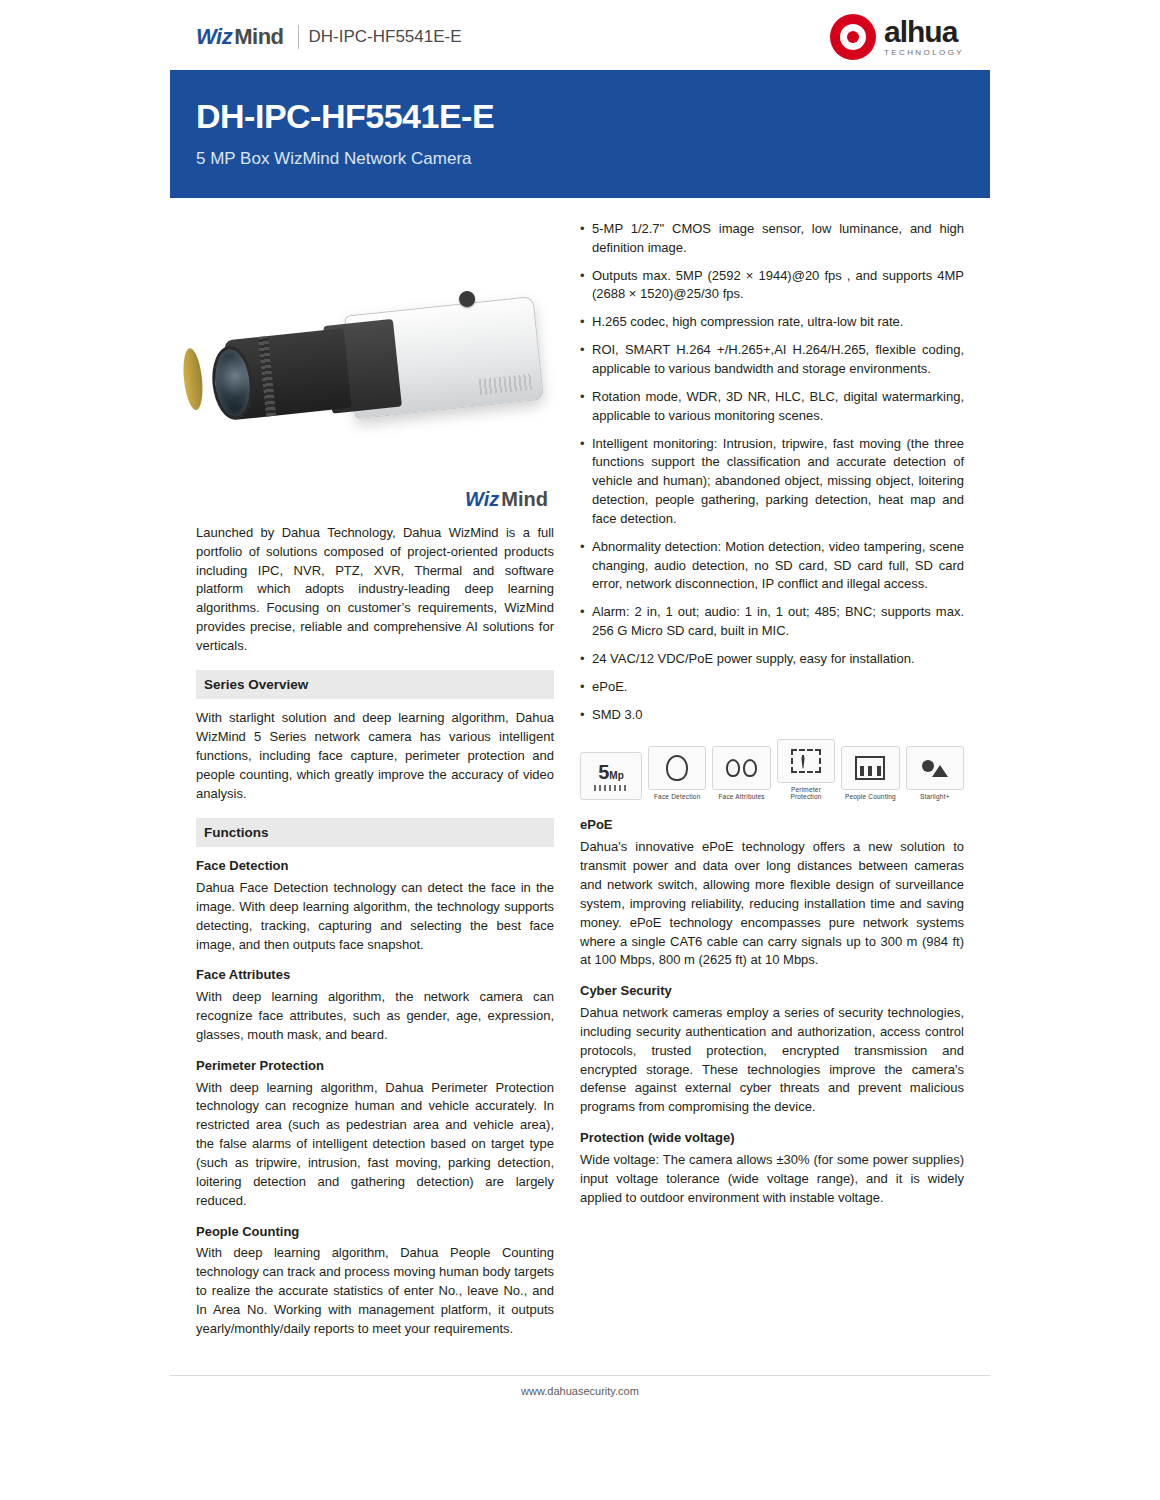Wiz Mind DH-IPC-HF5541E-E
alhua
Technology
DH-IPC-HF5541E-E
5 MP Box WizMind Network Camera
Wiz Mind
Launched by Dahua Technology, Dahua WizMind is a full portfolio of solutions composed of project-oriented products including IPC, NVR, PTZ, XVR, Thermal and software platform which adopts industry-leading deep learning algorithms. Focusing on customer’s requirements, WizMind provides precise, reliable and comprehensive AI solutions for verticals.
Series Overview
With starlight solution and deep learning algorithm, Dahua WizMind 5 Series network camera has various intelligent functions, including face capture, perimeter protection and people counting, which greatly improve the accuracy of video analysis.
Functions
Face Detection
Dahua Face Detection technology can detect the face in the image. With deep learning algorithm, the technology supports detecting, tracking, capturing and selecting the best face image, and then outputs face snapshot.
Face Attributes
With deep learning algorithm, the network camera can recognize face attributes, such as gender, age, expression, glasses, mouth mask, and beard.
Perimeter Protection
With deep learning algorithm, Dahua Perimeter Protection technology can recognize human and vehicle accurately. In restricted area (such as pedestrian area and vehicle area), the false alarms of intelligent detection based on target type (such as tripwire, intrusion, fast moving, parking detection, loitering detection and gathering detection) are largely reduced.
People Counting
With deep learning algorithm, Dahua People Counting technology can track and process moving human body targets to realize the accurate statistics of enter No., leave No., and In Area No. Working with management platform, it outputs yearly/monthly/daily reports to meet your requirements.
5-MP 1/2.7" CMOS image sensor, low luminance, and high definition image.
Outputs max. 5MP (2592 × 1944)@20 fps , and supports 4MP (2688 × 1520)@25/30 fps.
H.265 codec, high compression rate, ultra-low bit rate.
ROI, SMART H.264 +/H.265+,AI H.264/H.265, flexible coding, applicable to various bandwidth and storage environments.
Rotation mode, WDR, 3D NR, HLC, BLC, digital watermarking, applicable to various monitoring scenes.
Intelligent monitoring: Intrusion, tripwire, fast moving (the three functions support the classification and accurate detection of vehicle and human); abandoned object, missing object, loitering detection, people gathering, parking detection, heat map and face detection.
Abnormality detection: Motion detection, video tampering, scene changing, audio detection, no SD card, SD card full, SD card error, network disconnection, IP conflict and illegal access.
Alarm: 2 in, 1 out; audio: 1 in, 1 out; 485; BNC; supports max. 256 G Micro SD card, built in MIC.
24 VAC/12 VDC/PoE power supply, easy for installation.
ePoE.
SMD 3.0
5Mp
Face Detection
Face Attributes
Perimeter Protection
People Counting
Starlight+
ePoE
Dahua's innovative ePoE technology offers a new solution to transmit power and data over long distances between cameras and network switch, allowing more flexible design of surveillance system, improving reliability, reducing installation time and saving money. ePoE technology encompasses pure network systems where a single CAT6 cable can carry signals up to 300 m (984 ft) at 100 Mbps, 800 m (2625 ft) at 10 Mbps.
Cyber Security
Dahua network cameras employ a series of security technologies, including security authentication and authorization, access control protocols, trusted protection, encrypted transmission and encrypted storage. These technologies improve the camera's defense against external cyber threats and prevent malicious programs from compromising the device.
Protection (wide voltage)
Wide voltage: The camera allows ±30% (for some power supplies) input voltage tolerance (wide voltage range), and it is widely applied to outdoor environment with instable voltage.
www.dahuasecurity.com